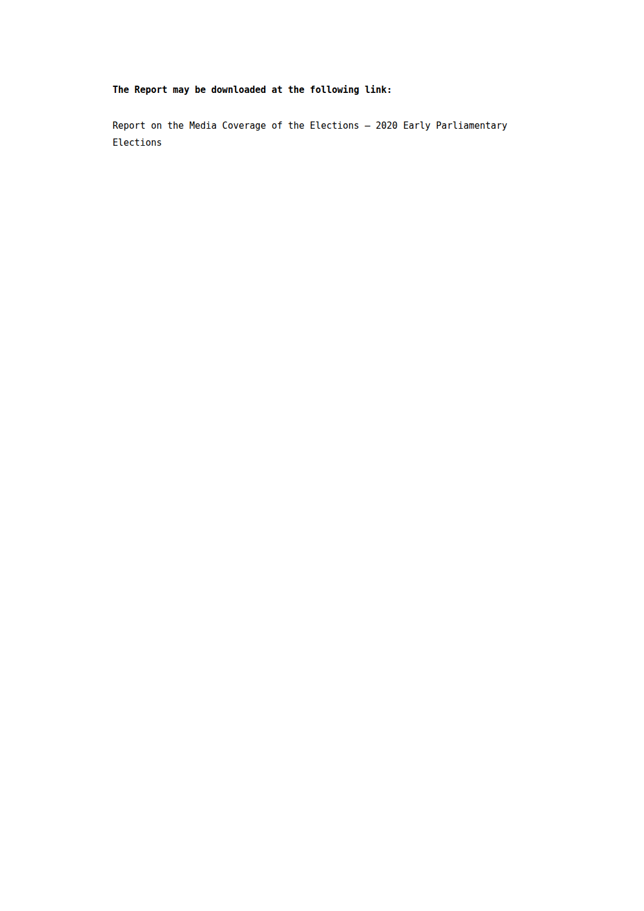The Report may be downloaded at the following link:
Report on the Media Coverage of the Elections — 2020 Early Parliamentary Elections